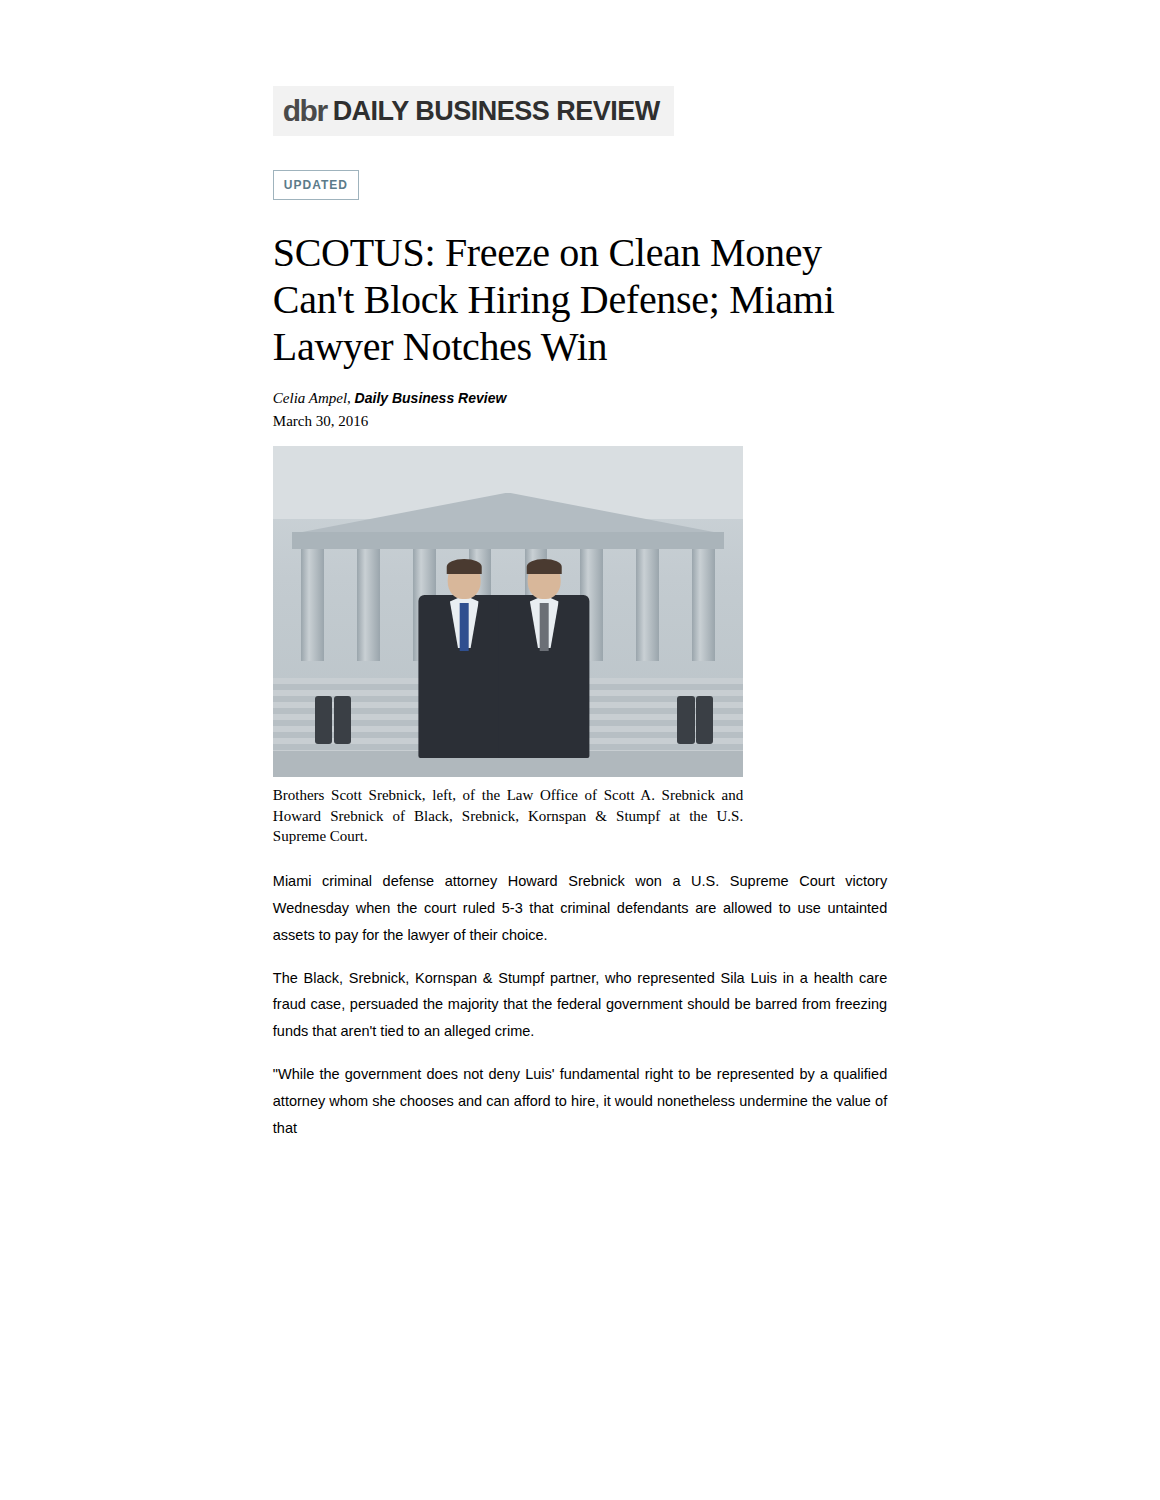dbr DAILY BUSINESS REVIEW
UPDATED
SCOTUS: Freeze on Clean Money Can't Block Hiring Defense; Miami Lawyer Notches Win
Celia Ampel, Daily Business Review
March 30, 2016
Brothers Scott Srebnick, left, of the Law Office of Scott A. Srebnick and Howard Srebnick of Black, Srebnick, Kornspan & Stumpf at the U.S. Supreme Court.
Miami criminal defense attorney Howard Srebnick won a U.S. Supreme Court victory Wednesday when the court ruled 5-3 that criminal defendants are allowed to use untainted assets to pay for the lawyer of their choice.
The Black, Srebnick, Kornspan & Stumpf partner, who represented Sila Luis in a health care fraud case, persuaded the majority that the federal government should be barred from freezing funds that aren't tied to an alleged crime.
"While the government does not deny Luis' fundamental right to be represented by a qualified attorney whom she chooses and can afford to hire, it would nonetheless undermine the value of that